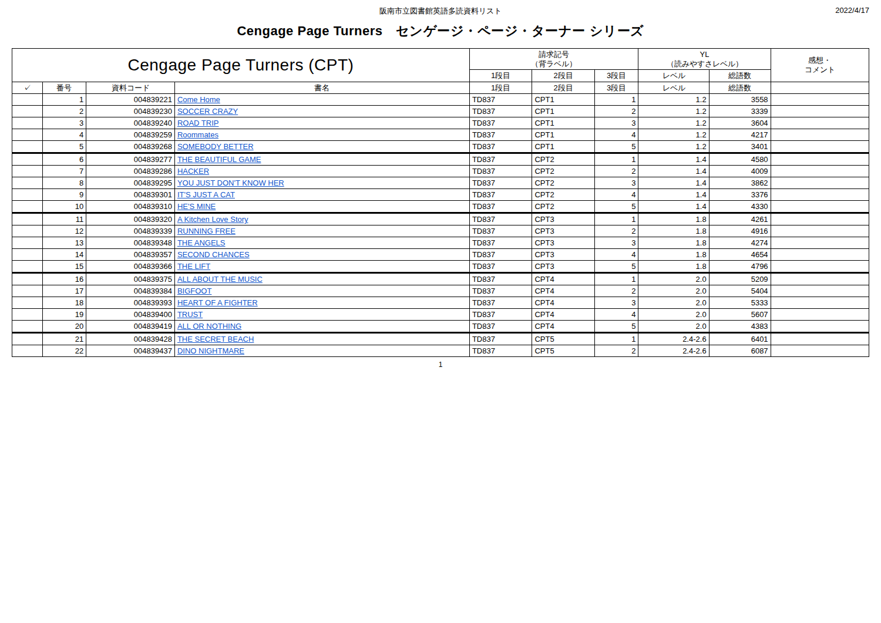阪南市立図書館英語多読資料リスト 2022/4/17
Cengage Page Turners　センゲージ・ページ・ターナー シリーズ
| Cengage Page Turners (CPT) | 請求記号 （背ラベル） | YL （読みやすさレベル） | 感想・ コメント |
| --- | --- | --- | --- |
| 1段目 | 2段目 | 3段目 | レベル | 総語数 |
| ✓ | 番号 | 資料コード | 書名 | 1段目 | 2段目 | 3段目 | レベル | 総語数 | |
| | 1 | 004839221 | Come Home | TD837 | CPT1 | 1 | 1.2 | 3558 | |
| | 2 | 004839230 | SOCCER CRAZY | TD837 | CPT1 | 2 | 1.2 | 3339 | |
| | 3 | 004839240 | ROAD TRIP | TD837 | CPT1 | 3 | 1.2 | 3604 | |
| | 4 | 004839259 | Roommates | TD837 | CPT1 | 4 | 1.2 | 4217 | |
| | 5 | 004839268 | SOMEBODY BETTER | TD837 | CPT1 | 5 | 1.2 | 3401 | |
| | 6 | 004839277 | THE BEAUTIFUL GAME | TD837 | CPT2 | 1 | 1.4 | 4580 | |
| | 7 | 004839286 | HACKER | TD837 | CPT2 | 2 | 1.4 | 4009 | |
| | 8 | 004839295 | YOU JUST DON'T KNOW HER | TD837 | CPT2 | 3 | 1.4 | 3862 | |
| | 9 | 004839301 | IT'S JUST A CAT | TD837 | CPT2 | 4 | 1.4 | 3376 | |
| | 10 | 004839310 | HE'S MINE | TD837 | CPT2 | 5 | 1.4 | 4330 | |
| | 11 | 004839320 | A Kitchen Love Story | TD837 | CPT3 | 1 | 1.8 | 4261 | |
| | 12 | 004839339 | RUNNING FREE | TD837 | CPT3 | 2 | 1.8 | 4916 | |
| | 13 | 004839348 | THE ANGELS | TD837 | CPT3 | 3 | 1.8 | 4274 | |
| | 14 | 004839357 | SECOND CHANCES | TD837 | CPT3 | 4 | 1.8 | 4654 | |
| | 15 | 004839366 | THE LIFT | TD837 | CPT3 | 5 | 1.8 | 4796 | |
| | 16 | 004839375 | ALL ABOUT THE MUSIC | TD837 | CPT4 | 1 | 2.0 | 5209 | |
| | 17 | 004839384 | BIGFOOT | TD837 | CPT4 | 2 | 2.0 | 5404 | |
| | 18 | 004839393 | HEART OF A FIGHTER | TD837 | CPT4 | 3 | 2.0 | 5333 | |
| | 19 | 004839400 | TRUST | TD837 | CPT4 | 4 | 2.0 | 5607 | |
| | 20 | 004839419 | ALL OR NOTHING | TD837 | CPT4 | 5 | 2.0 | 4383 | |
| | 21 | 004839428 | THE SECRET BEACH | TD837 | CPT5 | 1 | 2.4-2.6 | 6401 | |
| | 22 | 004839437 | DINO NIGHTMARE | TD837 | CPT5 | 2 | 2.4-2.6 | 6087 | |
1